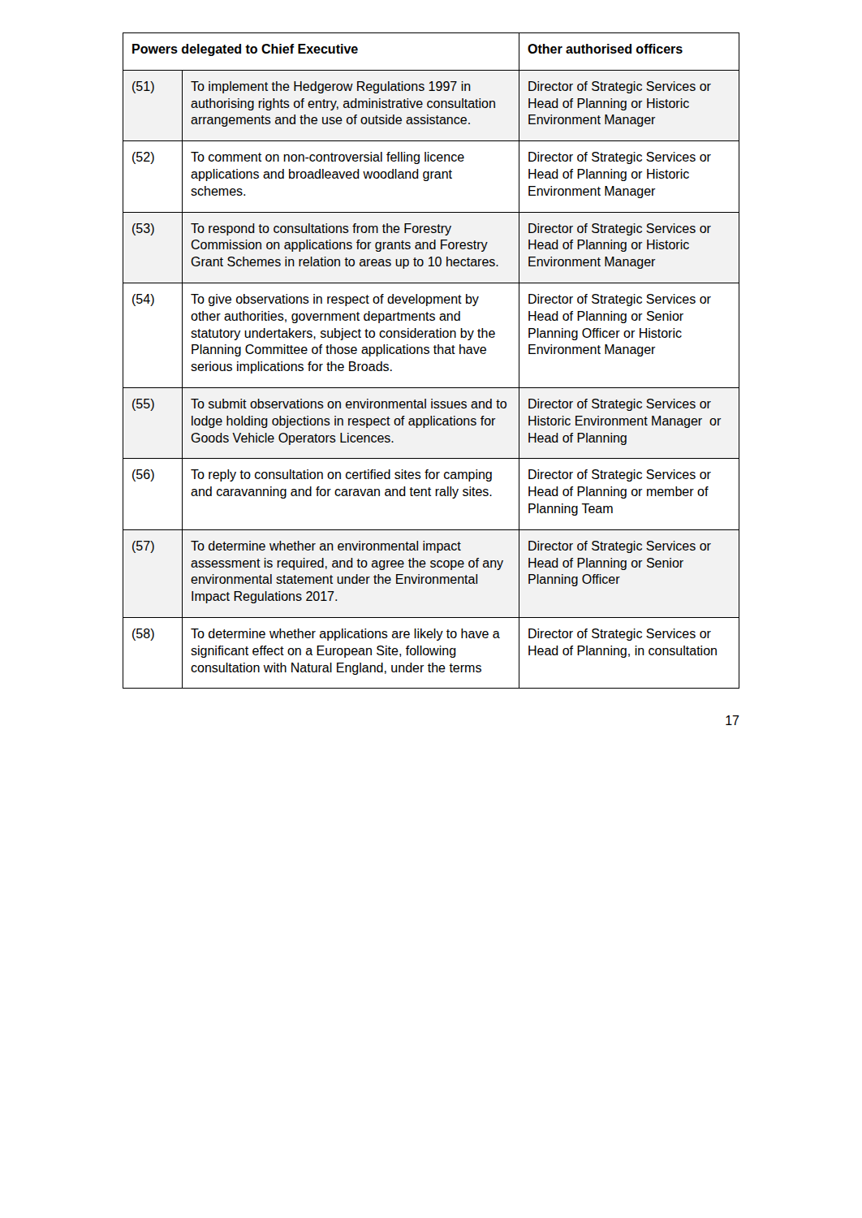| Powers delegated to Chief Executive | Other authorised officers |
| --- | --- |
| (51) | To implement the Hedgerow Regulations 1997 in authorising rights of entry, administrative consultation arrangements and the use of outside assistance. | Director of Strategic Services or Head of Planning or Historic Environment Manager |
| (52) | To comment on non-controversial felling licence applications and broadleaved woodland grant schemes. | Director of Strategic Services or Head of Planning or Historic Environment Manager |
| (53) | To respond to consultations from the Forestry Commission on applications for grants and Forestry Grant Schemes in relation to areas up to 10 hectares. | Director of Strategic Services or Head of Planning or Historic Environment Manager |
| (54) | To give observations in respect of development by other authorities, government departments and statutory undertakers, subject to consideration by the Planning Committee of those applications that have serious implications for the Broads. | Director of Strategic Services or Head of Planning or Senior Planning Officer or Historic Environment Manager |
| (55) | To submit observations on environmental issues and to lodge holding objections in respect of applications for Goods Vehicle Operators Licences. | Director of Strategic Services or Historic Environment Manager or Head of Planning |
| (56) | To reply to consultation on certified sites for camping and caravanning and for caravan and tent rally sites. | Director of Strategic Services or Head of Planning or member of Planning Team |
| (57) | To determine whether an environmental impact assessment is required, and to agree the scope of any environmental statement under the Environmental Impact Regulations 2017. | Director of Strategic Services or Head of Planning or Senior Planning Officer |
| (58) | To determine whether applications are likely to have a significant effect on a European Site, following consultation with Natural England, under the terms | Director of Strategic Services or Head of Planning, in consultation |
17